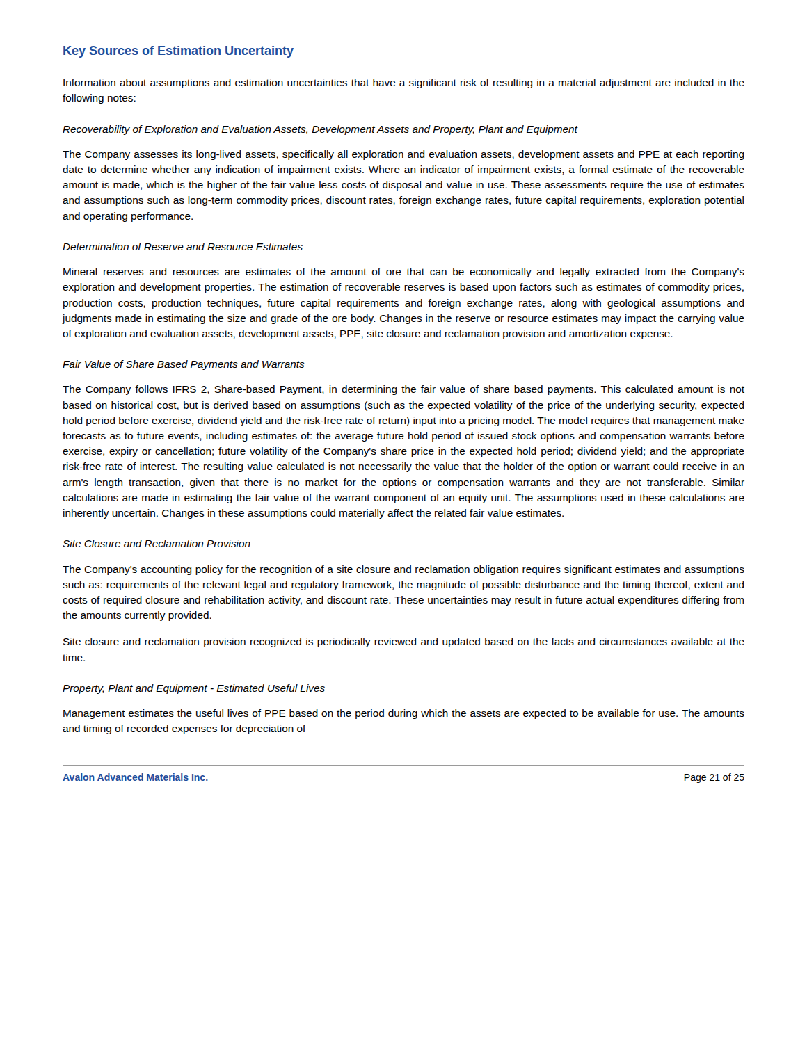Key Sources of Estimation Uncertainty
Information about assumptions and estimation uncertainties that have a significant risk of resulting in a material adjustment are included in the following notes:
Recoverability of Exploration and Evaluation Assets, Development Assets and Property, Plant and Equipment
The Company assesses its long-lived assets, specifically all exploration and evaluation assets, development assets and PPE at each reporting date to determine whether any indication of impairment exists. Where an indicator of impairment exists, a formal estimate of the recoverable amount is made, which is the higher of the fair value less costs of disposal and value in use. These assessments require the use of estimates and assumptions such as long-term commodity prices, discount rates, foreign exchange rates, future capital requirements, exploration potential and operating performance.
Determination of Reserve and Resource Estimates
Mineral reserves and resources are estimates of the amount of ore that can be economically and legally extracted from the Company's exploration and development properties. The estimation of recoverable reserves is based upon factors such as estimates of commodity prices, production costs, production techniques, future capital requirements and foreign exchange rates, along with geological assumptions and judgments made in estimating the size and grade of the ore body. Changes in the reserve or resource estimates may impact the carrying value of exploration and evaluation assets, development assets, PPE, site closure and reclamation provision and amortization expense.
Fair Value of Share Based Payments and Warrants
The Company follows IFRS 2, Share-based Payment, in determining the fair value of share based payments. This calculated amount is not based on historical cost, but is derived based on assumptions (such as the expected volatility of the price of the underlying security, expected hold period before exercise, dividend yield and the risk-free rate of return) input into a pricing model. The model requires that management make forecasts as to future events, including estimates of: the average future hold period of issued stock options and compensation warrants before exercise, expiry or cancellation; future volatility of the Company's share price in the expected hold period; dividend yield; and the appropriate risk-free rate of interest. The resulting value calculated is not necessarily the value that the holder of the option or warrant could receive in an arm's length transaction, given that there is no market for the options or compensation warrants and they are not transferable. Similar calculations are made in estimating the fair value of the warrant component of an equity unit. The assumptions used in these calculations are inherently uncertain. Changes in these assumptions could materially affect the related fair value estimates.
Site Closure and Reclamation Provision
The Company's accounting policy for the recognition of a site closure and reclamation obligation requires significant estimates and assumptions such as: requirements of the relevant legal and regulatory framework, the magnitude of possible disturbance and the timing thereof, extent and costs of required closure and rehabilitation activity, and discount rate. These uncertainties may result in future actual expenditures differing from the amounts currently provided.
Site closure and reclamation provision recognized is periodically reviewed and updated based on the facts and circumstances available at the time.
Property, Plant and Equipment - Estimated Useful Lives
Management estimates the useful lives of PPE based on the period during which the assets are expected to be available for use. The amounts and timing of recorded expenses for depreciation of
Avalon Advanced Materials Inc. Page 21 of 25